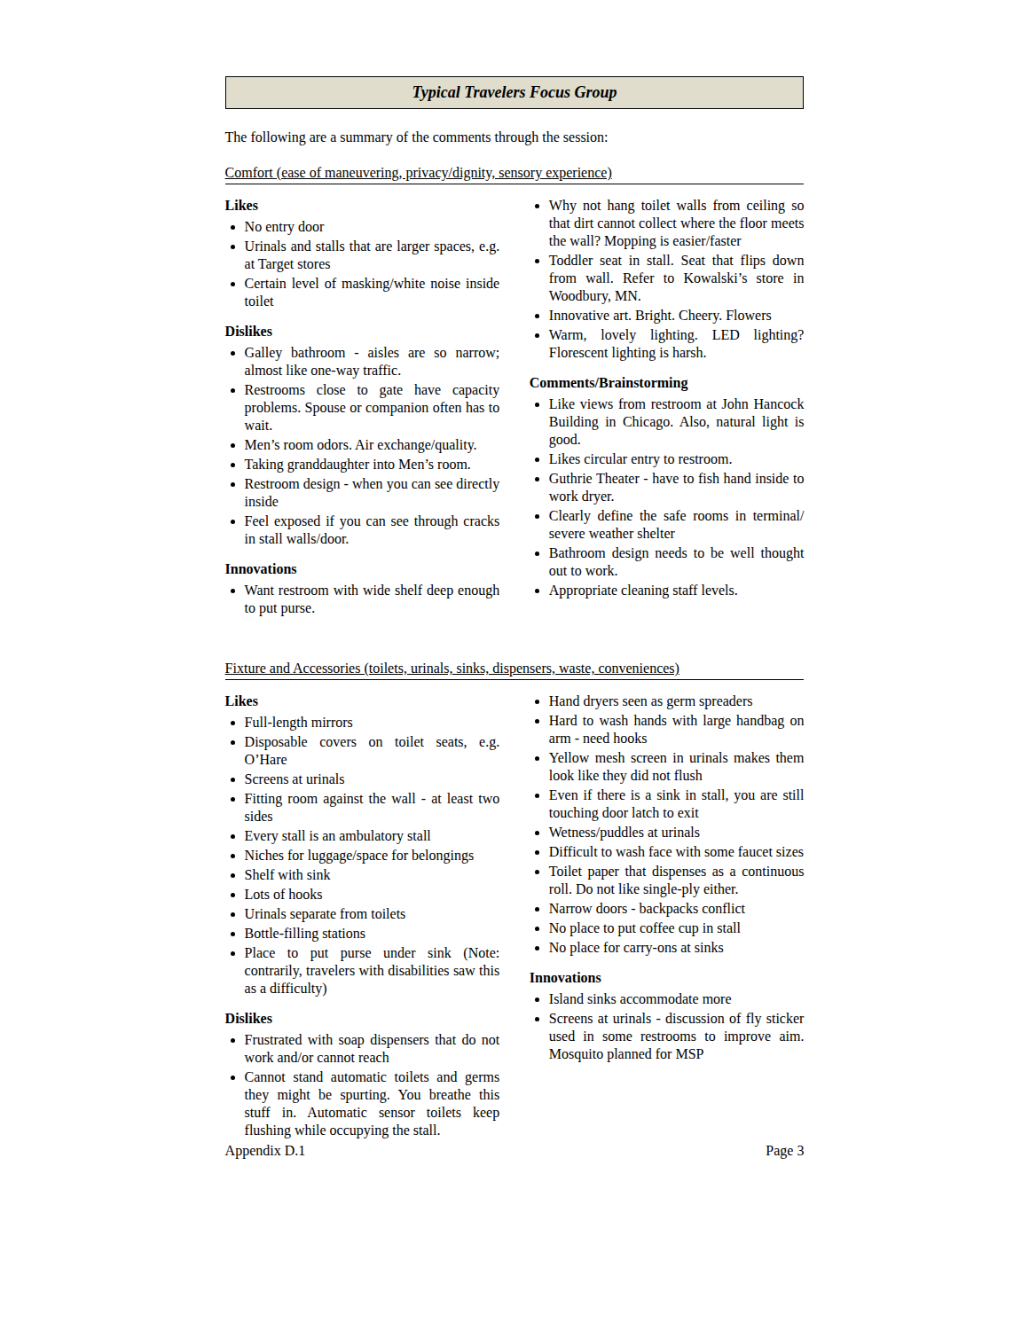Typical Travelers Focus Group
The following are a summary of the comments through the session:
Comfort (ease of maneuvering, privacy/dignity, sensory experience)
Likes
No entry door
Urinals and stalls that are larger spaces, e.g. at Target stores
Certain level of masking/white noise inside toilet
Dislikes
Galley bathroom - aisles are so narrow; almost like one-way traffic.
Restrooms close to gate have capacity problems. Spouse or companion often has to wait.
Men’s room odors. Air exchange/quality.
Taking granddaughter into Men’s room.
Restroom design - when you can see directly inside
Feel exposed if you can see through cracks in stall walls/door.
Innovations
Want restroom with wide shelf deep enough to put purse.
Why not hang toilet walls from ceiling so that dirt cannot collect where the floor meets the wall? Mopping is easier/faster
Toddler seat in stall. Seat that flips down from wall. Refer to Kowalski’s store in Woodbury, MN.
Innovative art. Bright. Cheery. Flowers
Warm, lovely lighting. LED lighting? Florescent lighting is harsh.
Comments/Brainstorming
Like views from restroom at John Hancock Building in Chicago. Also, natural light is good.
Likes circular entry to restroom.
Guthrie Theater - have to fish hand inside to work dryer.
Clearly define the safe rooms in terminal/ severe weather shelter
Bathroom design needs to be well thought out to work.
Appropriate cleaning staff levels.
Fixture and Accessories (toilets, urinals, sinks, dispensers, waste, conveniences)
Likes
Full-length mirrors
Disposable covers on toilet seats, e.g. O’Hare
Screens at urinals
Fitting room against the wall - at least two sides
Every stall is an ambulatory stall
Niches for luggage/space for belongings
Shelf with sink
Lots of hooks
Urinals separate from toilets
Bottle-filling stations
Place to put purse under sink (Note: contrarily, travelers with disabilities saw this as a difficulty)
Dislikes
Frustrated with soap dispensers that do not work and/or cannot reach
Cannot stand automatic toilets and germs they might be spurting. You breathe this stuff in. Automatic sensor toilets keep flushing while occupying the stall.
Hand dryers seen as germ spreaders
Hard to wash hands with large handbag on arm - need hooks
Yellow mesh screen in urinals makes them look like they did not flush
Even if there is a sink in stall, you are still touching door latch to exit
Wetness/puddles at urinals
Difficult to wash face with some faucet sizes
Toilet paper that dispenses as a continuous roll. Do not like single-ply either.
Narrow doors - backpacks conflict
No place to put coffee cup in stall
No place for carry-ons at sinks
Innovations
Island sinks accommodate more
Screens at urinals - discussion of fly sticker used in some restrooms to improve aim. Mosquito planned for MSP
Appendix D.1
Page 3